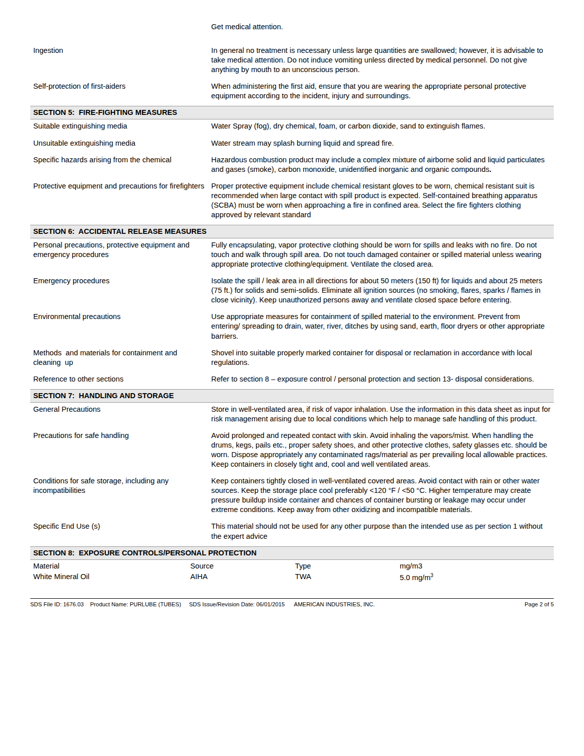| | Get medical attention. |
| Ingestion | In general no treatment is necessary unless large quantities are swallowed; however, it is advisable to take medical attention. Do not induce vomiting unless directed by medical personnel. Do not give anything by mouth to an unconscious person. |
| Self-protection of first-aiders | When administering the first aid, ensure that you are wearing the appropriate personal protective equipment according to the incident, injury and surroundings. |
| SECTION 5: FIRE-FIGHTING MEASURES |
| Suitable extinguishing media | Water Spray (fog), dry chemical, foam, or carbon dioxide, sand to extinguish flames. |
| Unsuitable extinguishing media | Water stream may splash burning liquid and spread fire. |
| Specific hazards arising from the chemical | Hazardous combustion product may include a complex mixture of airborne solid and liquid particulates and gases (smoke), carbon monoxide, unidentified inorganic and organic compounds . |
| Protective equipment and precautions for firefighters | Proper protective equipment include chemical resistant gloves to be worn, chemical resistant suit is recommended when large contact with spill product is expected. Self-contained breathing apparatus (SCBA) must be worn when approaching a fire in confined area. Select the fire fighters clothing approved by relevant standard |
| SECTION 6: ACCIDENTAL RELEASE MEASURES |
| Personal precautions, protective equipment and emergency procedures | Fully encapsulating, vapor protective clothing should be worn for spills and leaks with no fire. Do not touch and walk through spill area. Do not touch damaged container or spilled material unless wearing appropriate protective clothing/equipment. Ventilate the closed area. |
| Emergency procedures | Isolate the spill / leak area in all directions for about 50 meters (150 ft) for liquids and about 25 meters (75 ft.) for solids and semi-solids. Eliminate all ignition sources (no smoking, flares, sparks / flames in close vicinity). Keep unauthorized persons away and ventilate closed space before entering. |
| Environmental precautions | Use appropriate measures for containment of spilled material to the environment. Prevent from entering/ spreading to drain, water, river, ditches by using sand, earth, floor dryers or other appropriate barriers. |
| Methods and materials for containment and cleaning up | Shovel into suitable properly marked container for disposal or reclamation in accordance with local regulations. |
| Reference to other sections | Refer to section 8 – exposure control / personal protection and section 13- disposal considerations. |
| SECTION 7: HANDLING AND STORAGE |
| General Precautions | Store in well-ventilated area, if risk of vapor inhalation. Use the information in this data sheet as input for risk management arising due to local conditions which help to manage safe handling of this product. |
| Precautions for safe handling | Avoid prolonged and repeated contact with skin. Avoid inhaling the vapors/mist. When handling the drums, kegs, pails etc., proper safety shoes, and other protective clothes, safety glasses etc. should be worn. Dispose appropriately any contaminated rags/material as per prevailing local allowable practices. Keep containers in closely tight and, cool and well ventilated areas. |
| Conditions for safe storage, including any incompatibilities | Keep containers tightly closed in well-ventilated covered areas. Avoid contact with rain or other water sources. Keep the storage place cool preferably <120 °F / <50 °C. Higher temperature may create pressure buildup inside container and chances of container bursting or leakage may occur under extreme conditions. Keep away from other oxidizing and incompatible materials. |
| Specific End Use (s) | This material should not be used for any other purpose than the intended use as per section 1 without the expert advice |
| SECTION 8: EXPOSURE CONTROLS/PERSONAL PROTECTION |
| Material | Source | Type | mg/m3 |
| White Mineral Oil | AIHA | TWA | 5.0 mg/m 3 |
| SDS File ID: 1676.03 Product Name: PURLUBE (TUBES) SDS Issue/Revision Date: 06/01/2015 AMERICAN INDUSTRIES, INC. | Page 2 of 5 |